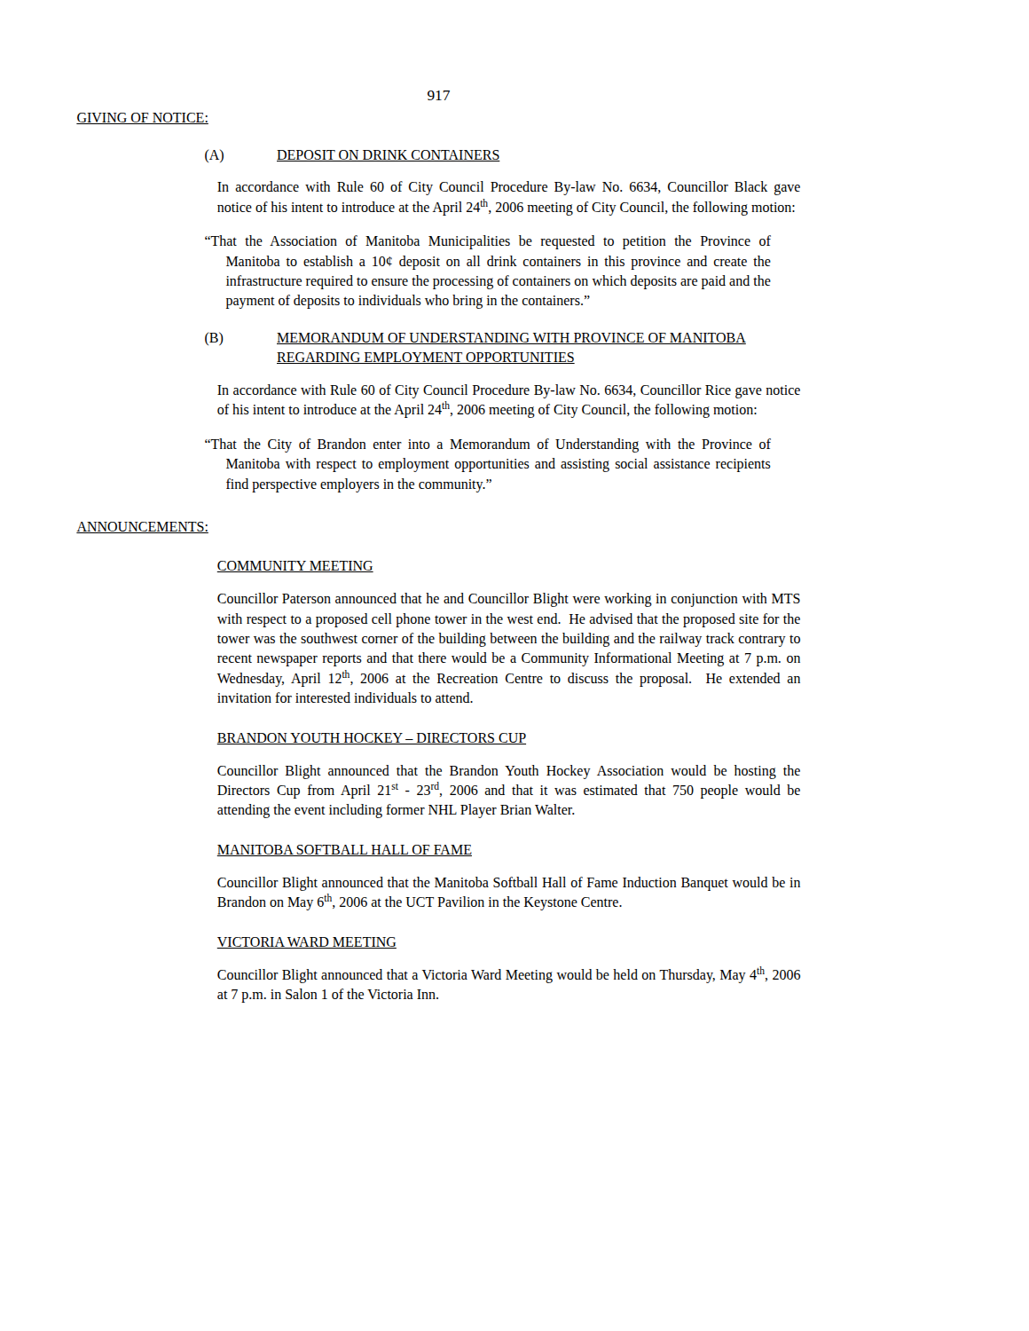917
GIVING OF NOTICE:
(A) DEPOSIT ON DRINK CONTAINERS
In accordance with Rule 60 of City Council Procedure By-law No. 6634, Councillor Black gave notice of his intent to introduce at the April 24th, 2006 meeting of City Council, the following motion:
“That the Association of Manitoba Municipalities be requested to petition the Province of Manitoba to establish a 10¢ deposit on all drink containers in this province and create the infrastructure required to ensure the processing of containers on which deposits are paid and the payment of deposits to individuals who bring in the containers.”
(B) MEMORANDUM OF UNDERSTANDING WITH PROVINCE OF MANITOBA REGARDING EMPLOYMENT OPPORTUNITIES
In accordance with Rule 60 of City Council Procedure By-law No. 6634, Councillor Rice gave notice of his intent to introduce at the April 24th, 2006 meeting of City Council, the following motion:
“That the City of Brandon enter into a Memorandum of Understanding with the Province of Manitoba with respect to employment opportunities and assisting social assistance recipients find perspective employers in the community.”
ANNOUNCEMENTS:
COMMUNITY MEETING
Councillor Paterson announced that he and Councillor Blight were working in conjunction with MTS with respect to a proposed cell phone tower in the west end. He advised that the proposed site for the tower was the southwest corner of the building between the building and the railway track contrary to recent newspaper reports and that there would be a Community Informational Meeting at 7 p.m. on Wednesday, April 12th, 2006 at the Recreation Centre to discuss the proposal. He extended an invitation for interested individuals to attend.
BRANDON YOUTH HOCKEY – DIRECTORS CUP
Councillor Blight announced that the Brandon Youth Hockey Association would be hosting the Directors Cup from April 21st - 23rd, 2006 and that it was estimated that 750 people would be attending the event including former NHL Player Brian Walter.
MANITOBA SOFTBALL HALL OF FAME
Councillor Blight announced that the Manitoba Softball Hall of Fame Induction Banquet would be in Brandon on May 6th, 2006 at the UCT Pavilion in the Keystone Centre.
VICTORIA WARD MEETING
Councillor Blight announced that a Victoria Ward Meeting would be held on Thursday, May 4th, 2006 at 7 p.m. in Salon 1 of the Victoria Inn.